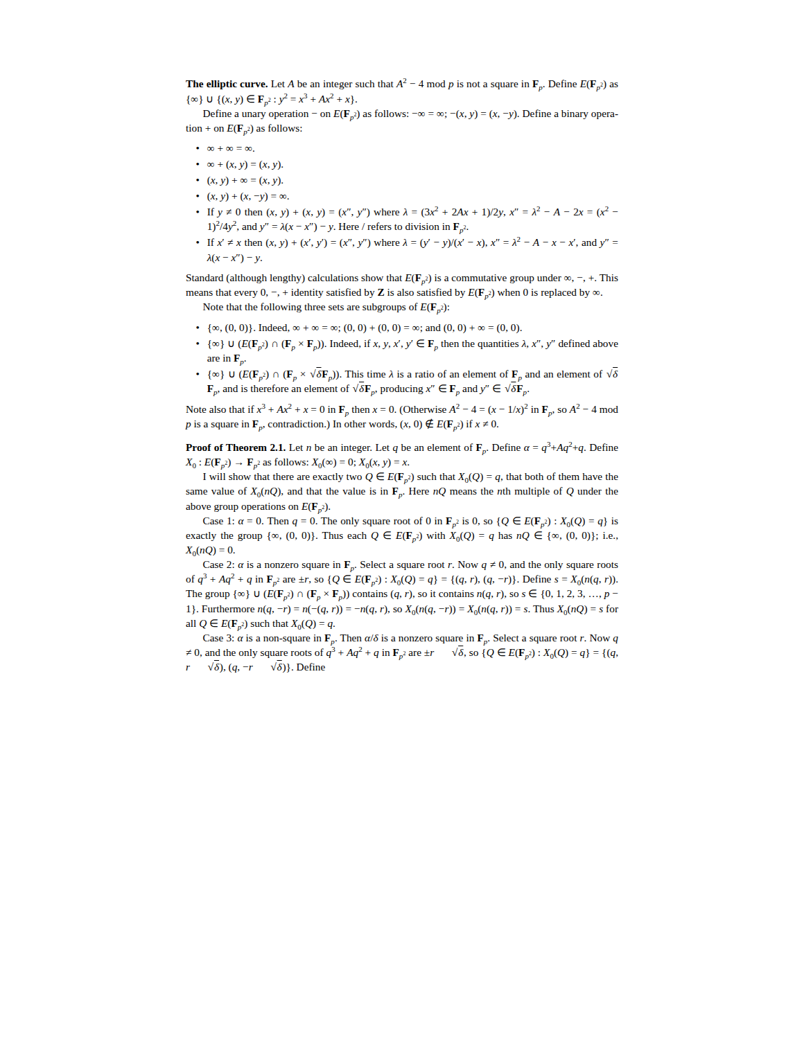The elliptic curve. Let A be an integer such that A2 − 4 mod p is not a square in Fp. Define E(Fp2) as {∞} ∪ {(x, y) ∈ Fp2 : y2 = x3 + Ax2 + x}.
Define a unary operation − on E(Fp2) as follows: −∞ = ∞; −(x, y) = (x, −y). Define a binary operation + on E(Fp2) as follows:
∞ + ∞ = ∞.
∞ + (x, y) = (x, y).
(x, y) + ∞ = (x, y).
(x, y) + (x, −y) = ∞.
If y ≠ 0 then (x, y) + (x, y) = (x″, y″) where λ = (3x2 + 2Ax + 1)/2y, x″ = λ2 − A − 2x = (x2 − 1)2/4y2, and y″ = λ(x − x″) − y. Here / refers to division in Fp2.
If x′ ≠ x then (x, y) + (x′, y′) = (x″, y″) where λ = (y′ − y)/(x′ − x), x″ = λ2 − A − x − x′, and y″ = λ(x − x″) − y.
Standard (although lengthy) calculations show that E(Fp2) is a commutative group under ∞, −, +. This means that every 0, −, + identity satisfied by Z is also satisfied by E(Fp2) when 0 is replaced by ∞.
Note that the following three sets are subgroups of E(Fp2):
{∞, (0, 0)}. Indeed, ∞ + ∞ = ∞; (0, 0) + (0, 0) = ∞; and (0, 0) + ∞ = (0, 0).
{∞} ∪ (E(Fp2) ∩ (Fp × Fp)). Indeed, if x, y, x′, y′ ∈ Fp then the quantities λ, x″, y″ defined above are in Fp.
{∞} ∪ (E(Fp2) ∩ (Fp × √δ Fp)). This time λ is a ratio of an element of Fp and an element of √δ Fp, and is therefore an element of √δ Fp, producing x″ ∈ Fp and y″ ∈ √δ Fp.
Note also that if x3 + Ax2 + x = 0 in Fp then x = 0. (Otherwise A2 − 4 = (x − 1/x)2 in Fp, so A2 − 4 mod p is a square in Fp, contradiction.) In other words, (x, 0) ∉ E(Fp2) if x ≠ 0.
Proof of Theorem 2.1. Let n be an integer. Let q be an element of Fp. Define α = q3+Aq2+q. Define X0 : E(Fp2) → Fp2 as follows: X0(∞) = 0; X0(x, y) = x.
I will show that there are exactly two Q ∈ E(Fp2) such that X0(Q) = q, that both of them have the same value of X0(nQ), and that the value is in Fp. Here nQ means the nth multiple of Q under the above group operations on E(Fp2).
Case 1: α = 0. Then q = 0. The only square root of 0 in Fp2 is 0, so {Q ∈ E(Fp2) : X0(Q) = q} is exactly the group {∞, (0, 0)}. Thus each Q ∈ E(Fp2) with X0(Q) = q has nQ ∈ {∞, (0, 0)}; i.e., X0(nQ) = 0.
Case 2: α is a nonzero square in Fp. Select a square root r. Now q ≠ 0, and the only square roots of q3 + Aq2 + q in Fp2 are ±r, so {Q ∈ E(Fp2) : X0(Q) = q} = {(q, r), (q, −r)}. Define s = X0(n(q, r)). The group {∞} ∪ (E(Fp2) ∩ (Fp × Fp)) contains (q, r), so it contains n(q, r), so s ∈ {0, 1, 2, 3, …, p − 1}. Furthermore n(q, −r) = n(−(q, r)) = −n(q, r), so X0(n(q, −r)) = X0(n(q, r)) = s. Thus X0(nQ) = s for all Q ∈ E(Fp2) such that X0(Q) = q.
Case 3: α is a non-square in Fp. Then α/δ is a nonzero square in Fp. Select a square root r. Now q ≠ 0, and the only square roots of q3 + Aq2 + q in Fp2 are ±r√δ, so {Q ∈ E(Fp2) : X0(Q) = q} = {(q, r√δ), (q, −r√δ)}. Define